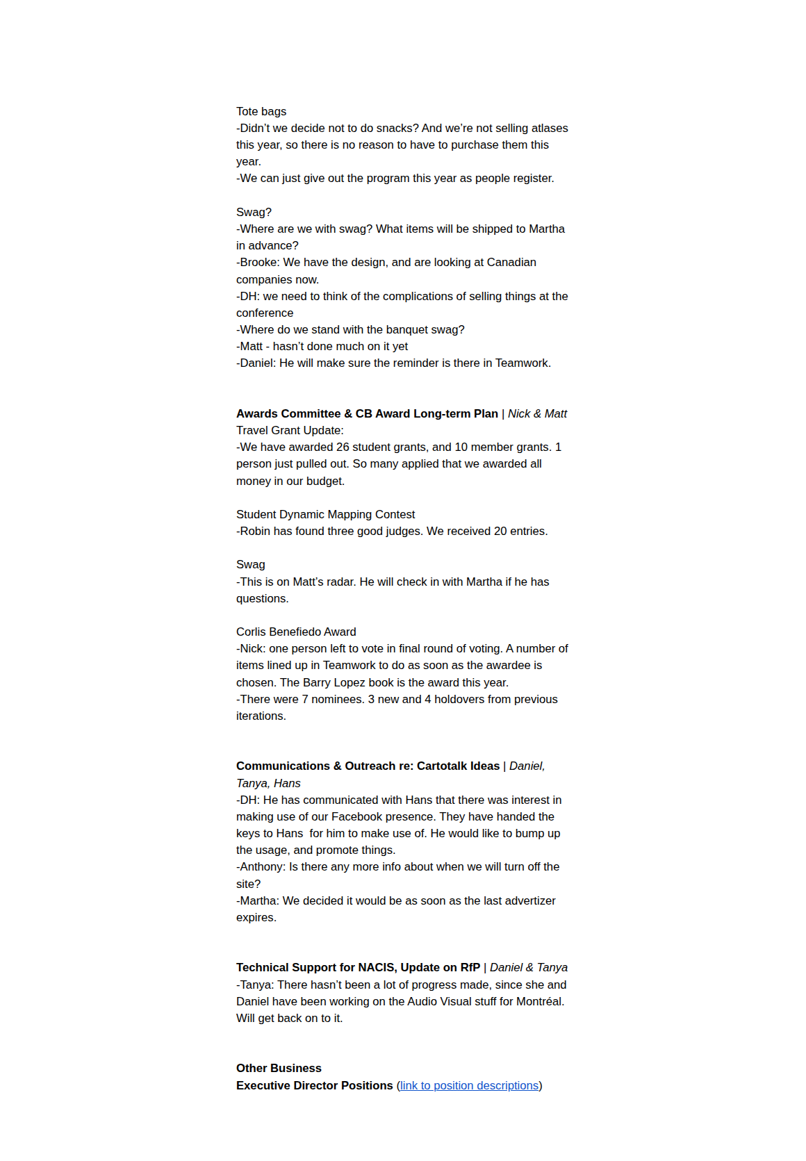Tote bags
-Didn’t we decide not to do snacks? And we’re not selling atlases this year, so there is no reason to have to purchase them this year.
-We can just give out the program this year as people register.
Swag?
-Where are we with swag? What items will be shipped to Martha in advance?
-Brooke: We have the design, and are looking at Canadian companies now.
-DH: we need to think of the complications of selling things at the conference
-Where do we stand with the banquet swag?
-Matt - hasn’t done much on it yet
-Daniel: He will make sure the reminder is there in Teamwork.
Awards Committee & CB Award Long-term Plan | Nick & Matt
Travel Grant Update:
-We have awarded 26 student grants, and 10 member grants. 1 person just pulled out. So many applied that we awarded all money in our budget.
Student Dynamic Mapping Contest
-Robin has found three good judges. We received 20 entries.
Swag
-This is on Matt’s radar. He will check in with Martha if he has questions.
Corlis Benefiedo Award
-Nick: one person left to vote in final round of voting. A number of items lined up in Teamwork to do as soon as the awardee is chosen. The Barry Lopez book is the award this year.
-There were 7 nominees. 3 new and 4 holdovers from previous iterations.
Communications & Outreach re: Cartotalk Ideas | Daniel, Tanya, Hans
-DH: He has communicated with Hans that there was interest in making use of our Facebook presence. They have handed the keys to Hans for him to make use of. He would like to bump up the usage, and promote things.
-Anthony: Is there any more info about when we will turn off the site?
-Martha: We decided it would be as soon as the last advertizer expires.
Technical Support for NACIS, Update on RfP | Daniel & Tanya
-Tanya: There hasn’t been a lot of progress made, since she and Daniel have been working on the Audio Visual stuff for Montréal. Will get back on to it.
Other Business
Executive Director Positions (link to position descriptions)